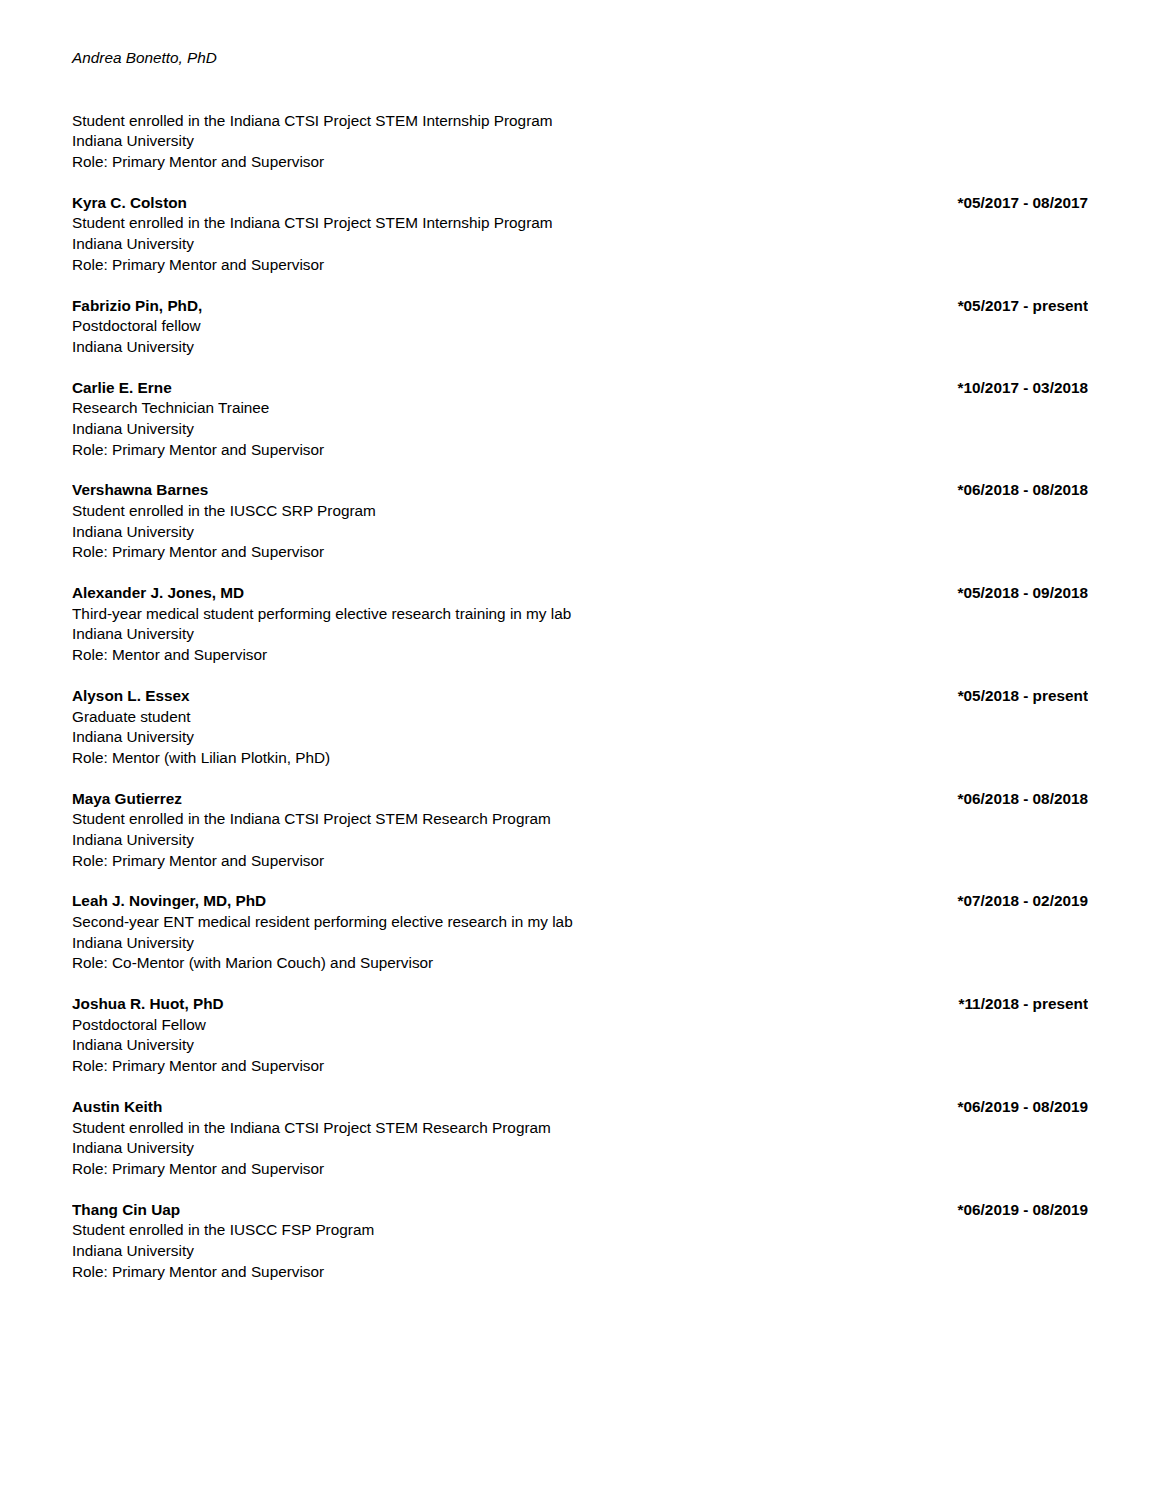Andrea Bonetto, PhD
Student enrolled in the Indiana CTSI Project STEM Internship Program
Indiana University
Role: Primary Mentor and Supervisor
*05/2017 - 08/2017
Kyra C. Colston
Student enrolled in the Indiana CTSI Project STEM Internship Program
Indiana University
Role: Primary Mentor and Supervisor
*05/2017 - present
Fabrizio Pin, PhD,
Postdoctoral fellow
Indiana University
*10/2017 - 03/2018
Carlie E. Erne
Research Technician Trainee
Indiana University
Role: Primary Mentor and Supervisor
*06/2018 - 08/2018
Vershawna Barnes
Student enrolled in the IUSCC SRP Program
Indiana University
Role: Primary Mentor and Supervisor
*05/2018 - 09/2018
Alexander J. Jones, MD
Third-year medical student performing elective research training in my lab
Indiana University
Role: Mentor and Supervisor
*05/2018 - present
Alyson L. Essex
Graduate student
Indiana University
Role: Mentor (with Lilian Plotkin, PhD)
*06/2018 - 08/2018
Maya Gutierrez
Student enrolled in the Indiana CTSI Project STEM Research Program
Indiana University
Role: Primary Mentor and Supervisor
*07/2018 - 02/2019
Leah J. Novinger, MD, PhD
Second-year ENT medical resident performing elective research in my lab
Indiana University
Role: Co-Mentor (with Marion Couch) and Supervisor
*11/2018 - present
Joshua R. Huot, PhD
Postdoctoral Fellow
Indiana University
Role: Primary Mentor and Supervisor
*06/2019 - 08/2019
Austin Keith
Student enrolled in the Indiana CTSI Project STEM Research Program
Indiana University
Role: Primary Mentor and Supervisor
*06/2019 - 08/2019
Thang Cin Uap
Student enrolled in the IUSCC FSP Program
Indiana University
Role: Primary Mentor and Supervisor